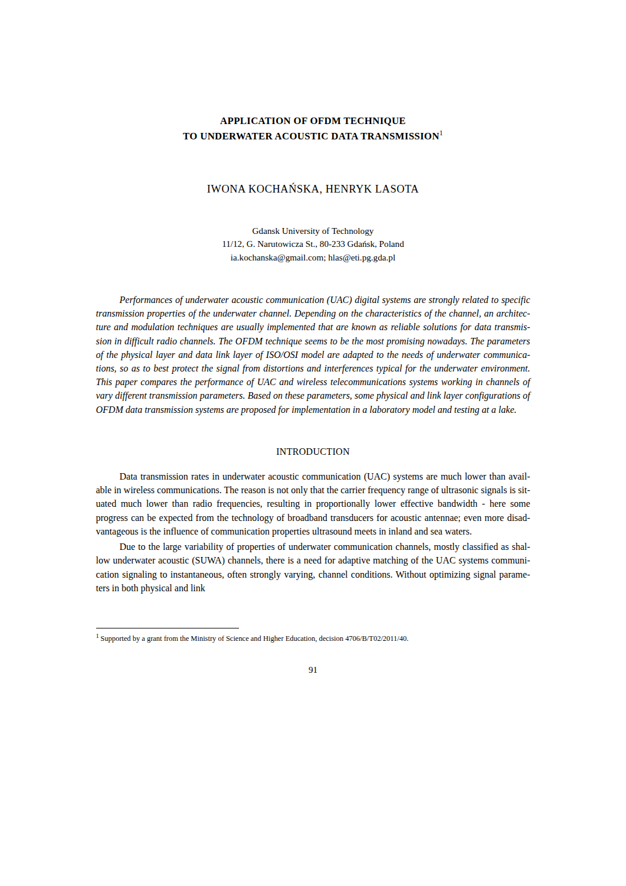Application of OFDM Technique
to Underwater Acoustic Data Transmission1
Iwona Kochańska, Henryk Lasota
Gdansk University of Technology
11/12, G. Narutowicza St., 80-233 Gdańsk, Poland
ia.kochanska@gmail.com; hlas@eti.pg.gda.pl
Performances of underwater acoustic communication (UAC) digital systems are strongly related to specific transmission properties of the underwater channel. Depending on the characteristics of the channel, an architecture and modulation techniques are usually implemented that are known as reliable solutions for data transmission in difficult radio channels. The OFDM technique seems to be the most promising nowadays. The parameters of the physical layer and data link layer of ISO/OSI model are adapted to the needs of underwater communications, so as to best protect the signal from distortions and interferences typical for the underwater environment. This paper compares the performance of UAC and wireless telecommunications systems working in channels of vary different transmission parameters. Based on these parameters, some physical and link layer configurations of OFDM data transmission systems are proposed for implementation in a laboratory model and testing at a lake.
Introduction
Data transmission rates in underwater acoustic communication (UAC) systems are much lower than available in wireless communications. The reason is not only that the carrier frequency range of ultrasonic signals is situated much lower than radio frequencies, resulting in proportionally lower effective bandwidth - here some progress can be expected from the technology of broadband transducers for acoustic antennae; even more disadvantageous is the influence of communication properties ultrasound meets in inland and sea waters.
Due to the large variability of properties of underwater communication channels, mostly classified as shallow underwater acoustic (SUWA) channels, there is a need for adaptive matching of the UAC systems communication signaling to instantaneous, often strongly varying, channel conditions. Without optimizing signal parameters in both physical and link
1Supported by a grant from the Ministry of Science and Higher Education, decision 4706/B/T02/2011/40.
91